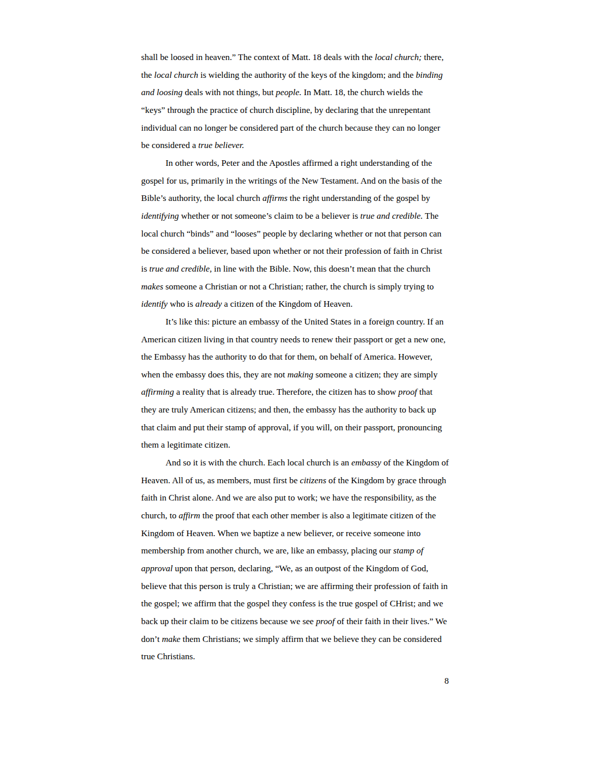shall be loosed in heaven.” The context of Matt. 18 deals with the local church; there, the local church is wielding the authority of the keys of the kingdom; and the binding and loosing deals with not things, but people. In Matt. 18, the church wields the “keys” through the practice of church discipline, by declaring that the unrepentant individual can no longer be considered part of the church because they can no longer be considered a true believer.
In other words, Peter and the Apostles affirmed a right understanding of the gospel for us, primarily in the writings of the New Testament. And on the basis of the Bible’s authority, the local church affirms the right understanding of the gospel by identifying whether or not someone’s claim to be a believer is true and credible. The local church “binds” and “looses” people by declaring whether or not that person can be considered a believer, based upon whether or not their profession of faith in Christ is true and credible, in line with the Bible. Now, this doesn’t mean that the church makes someone a Christian or not a Christian; rather, the church is simply trying to identify who is already a citizen of the Kingdom of Heaven.
It’s like this: picture an embassy of the United States in a foreign country. If an American citizen living in that country needs to renew their passport or get a new one, the Embassy has the authority to do that for them, on behalf of America. However, when the embassy does this, they are not making someone a citizen; they are simply affirming a reality that is already true. Therefore, the citizen has to show proof that they are truly American citizens; and then, the embassy has the authority to back up that claim and put their stamp of approval, if you will, on their passport, pronouncing them a legitimate citizen.
And so it is with the church. Each local church is an embassy of the Kingdom of Heaven. All of us, as members, must first be citizens of the Kingdom by grace through faith in Christ alone. And we are also put to work; we have the responsibility, as the church, to affirm the proof that each other member is also a legitimate citizen of the Kingdom of Heaven. When we baptize a new believer, or receive someone into membership from another church, we are, like an embassy, placing our stamp of approval upon that person, declaring, “We, as an outpost of the Kingdom of God, believe that this person is truly a Christian; we are affirming their profession of faith in the gospel; we affirm that the gospel they confess is the true gospel of CHrist; and we back up their claim to be citizens because we see proof of their faith in their lives.” We don’t make them Christians; we simply affirm that we believe they can be considered true Christians.
8